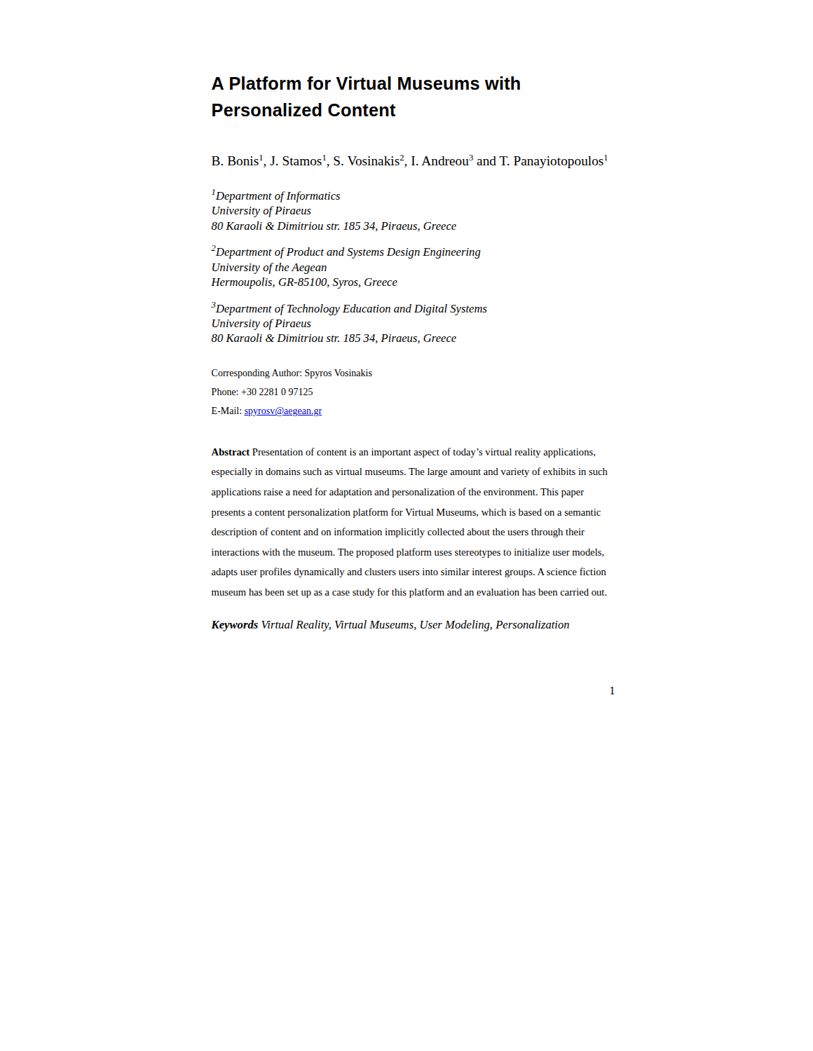A Platform for Virtual Museums with
Personalized Content
B. Bonis1, J. Stamos1, S. Vosinakis2, I. Andreou3 and T. Panayiotopoulos1
1Department of Informatics University of Piraeus 80 Karaoli & Dimitriou str. 185 34, Piraeus, Greece
2Department of Product and Systems Design Engineering University of the Aegean Hermoupolis, GR-85100, Syros, Greece
3Department of Technology Education and Digital Systems University of Piraeus 80 Karaoli & Dimitriou str. 185 34, Piraeus, Greece
Corresponding Author: Spyros Vosinakis
Phone: +30 2281 0 97125
E-Mail: spyrosv@aegean.gr
Abstract Presentation of content is an important aspect of today’s virtual reality applications, especially in domains such as virtual museums. The large amount and variety of exhibits in such applications raise a need for adaptation and personalization of the environment. This paper presents a content personalization platform for Virtual Museums, which is based on a semantic description of content and on information implicitly collected about the users through their interactions with the museum. The proposed platform uses stereotypes to initialize user models, adapts user profiles dynamically and clusters users into similar interest groups. A science fiction museum has been set up as a case study for this platform and an evaluation has been carried out.
Keywords Virtual Reality, Virtual Museums, User Modeling, Personalization
1